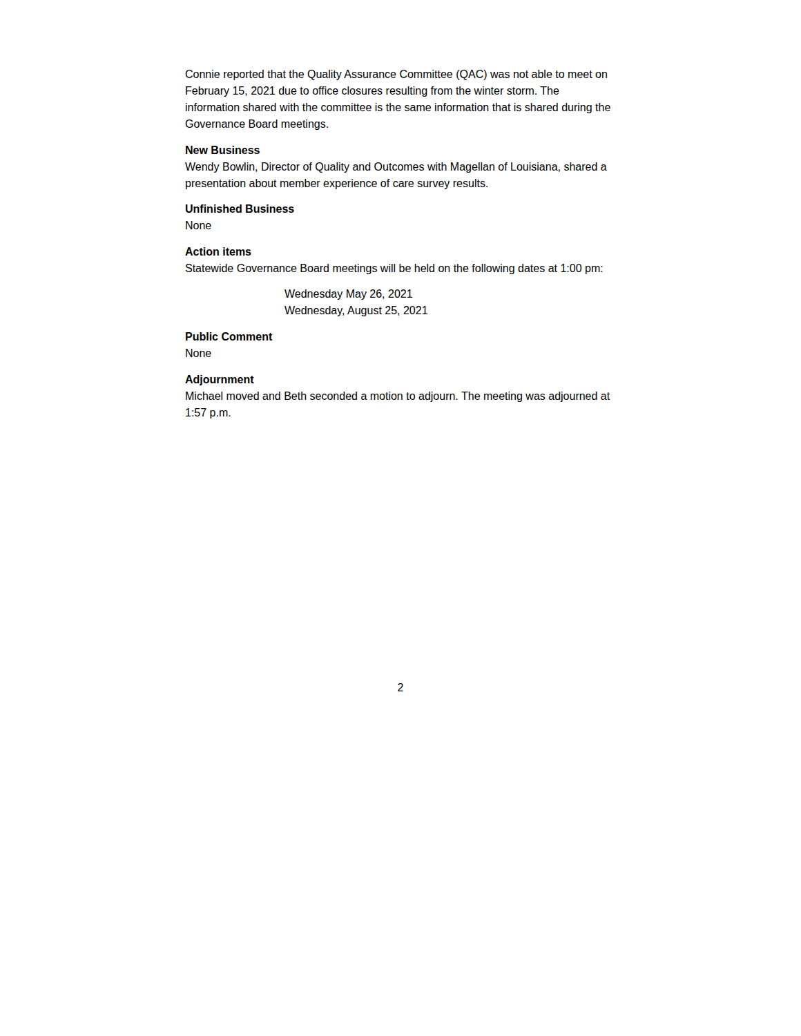Connie reported that the Quality Assurance Committee (QAC) was not able to meet on February 15, 2021 due to office closures resulting from the winter storm. The information shared with the committee is the same information that is shared during the Governance Board meetings.
New Business
Wendy Bowlin, Director of Quality and Outcomes with Magellan of Louisiana, shared a presentation about member experience of care survey results.
Unfinished Business
None
Action items
Statewide Governance Board meetings will be held on the following dates at 1:00 pm:
Wednesday May 26, 2021
Wednesday, August 25, 2021
Public Comment
None
Adjournment
Michael moved and Beth seconded a motion to adjourn. The meeting was adjourned at 1:57 p.m.
2